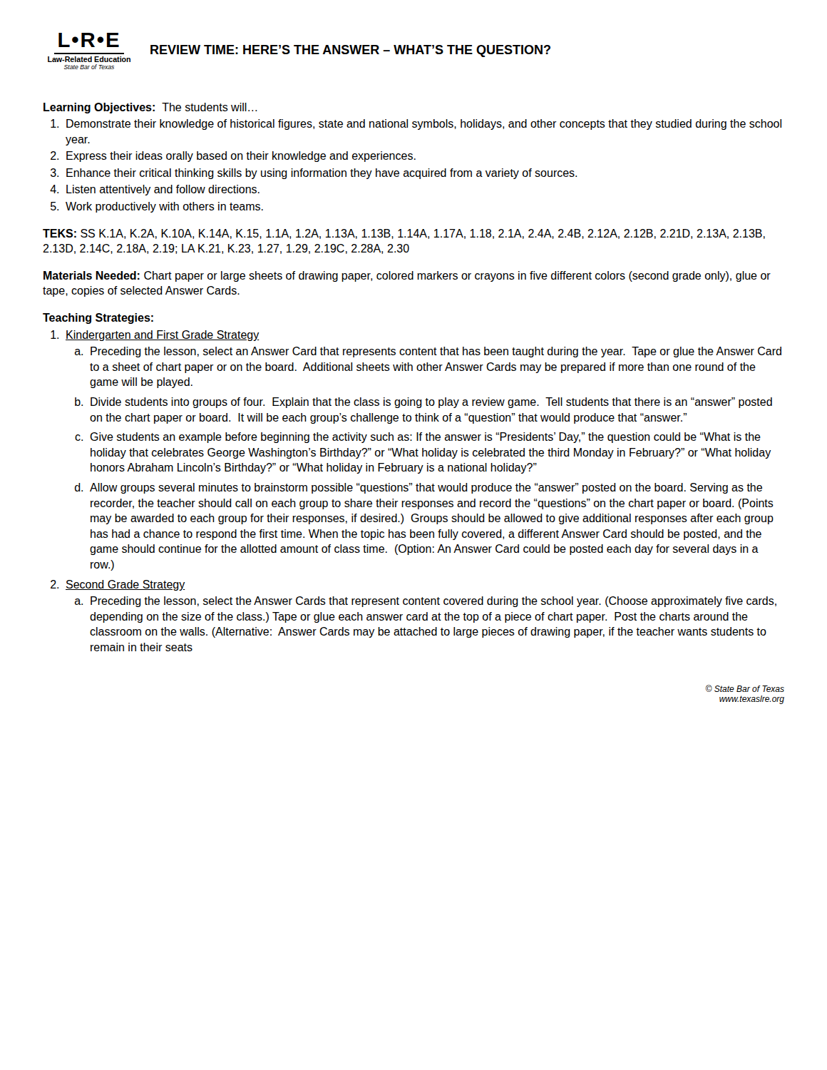L•R•E
Law-Related Education
State Bar of Texas
REVIEW TIME: HERE’S THE ANSWER – WHAT’S THE QUESTION?
Learning Objectives:
The students will…
Demonstrate their knowledge of historical figures, state and national symbols, holidays, and other concepts that they studied during the school year.
Express their ideas orally based on their knowledge and experiences.
Enhance their critical thinking skills by using information they have acquired from a variety of sources.
Listen attentively and follow directions.
Work productively with others in teams.
TEKS: SS K.1A, K.2A, K.10A, K.14A, K.15, 1.1A, 1.2A, 1.13A, 1.13B, 1.14A, 1.17A, 1.18, 2.1A, 2.4A, 2.4B, 2.12A, 2.12B, 2.21D, 2.13A, 2.13B, 2.13D, 2.14C, 2.18A, 2.19; LA K.21, K.23, 1.27, 1.29, 2.19C, 2.28A, 2.30
Materials Needed: Chart paper or large sheets of drawing paper, colored markers or crayons in five different colors (second grade only), glue or tape, copies of selected Answer Cards.
Teaching Strategies:
Kindergarten and First Grade Strategy
Preceding the lesson, select an Answer Card that represents content that has been taught during the year. Tape or glue the Answer Card to a sheet of chart paper or on the board. Additional sheets with other Answer Cards may be prepared if more than one round of the game will be played.
Divide students into groups of four. Explain that the class is going to play a review game. Tell students that there is an “answer” posted on the chart paper or board. It will be each group’s challenge to think of a “question” that would produce that “answer.”
Give students an example before beginning the activity such as: If the answer is “Presidents’ Day,” the question could be “What is the holiday that celebrates George Washington’s Birthday?” or “What holiday is celebrated the third Monday in February?” or “What holiday honors Abraham Lincoln’s Birthday?” or “What holiday in February is a national holiday?”
Allow groups several minutes to brainstorm possible “questions” that would produce the “answer” posted on the board. Serving as the recorder, the teacher should call on each group to share their responses and record the “questions” on the chart paper or board. (Points may be awarded to each group for their responses, if desired.) Groups should be allowed to give additional responses after each group has had a chance to respond the first time. When the topic has been fully covered, a different Answer Card should be posted, and the game should continue for the allotted amount of class time. (Option: An Answer Card could be posted each day for several days in a row.)
Second Grade Strategy
Preceding the lesson, select the Answer Cards that represent content covered during the school year. (Choose approximately five cards, depending on the size of the class.) Tape or glue each answer card at the top of a piece of chart paper. Post the charts around the classroom on the walls. (Alternative: Answer Cards may be attached to large pieces of drawing paper, if the teacher wants students to remain in their seats
© State Bar of Texas
www.texaslre.org